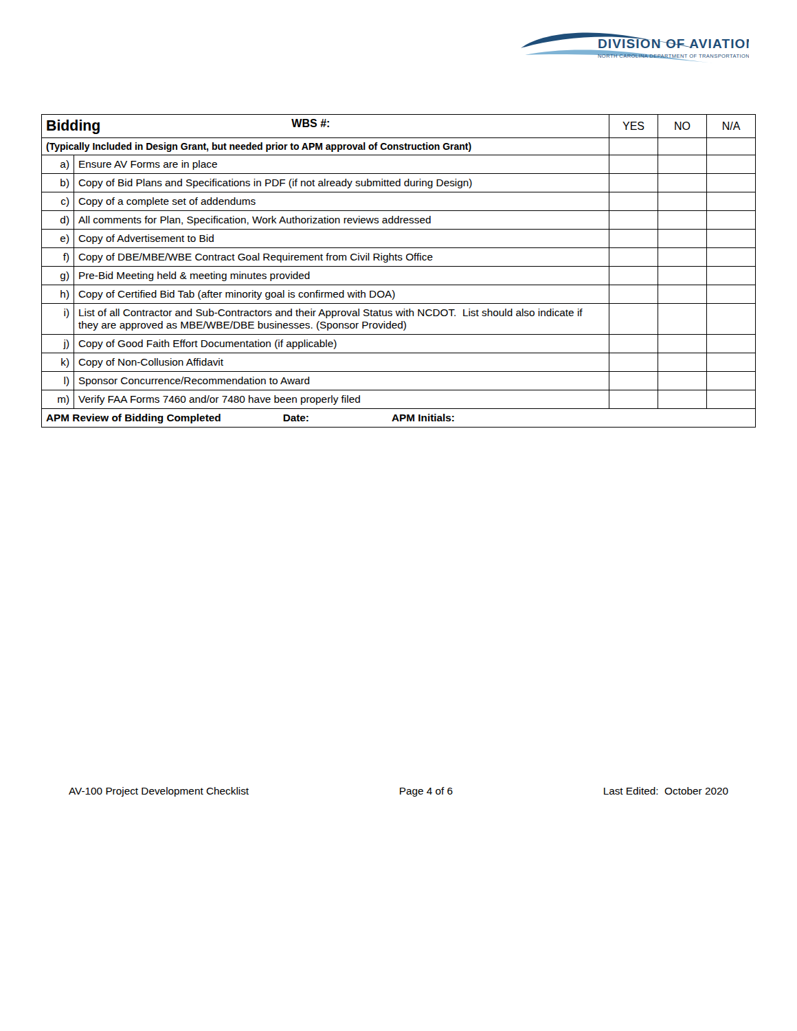DIVISION OF AVIATION NORTH CAROLINA DEPARTMENT OF TRANSPORTATION
| Bidding | WBS #: | YES | NO | N/A |
| (Typically Included in Design Grant, but needed prior to APM approval of Construction Grant) | | | |
| a) | Ensure AV Forms are in place | | | |
| b) | Copy of Bid Plans and Specifications in PDF (if not already submitted during Design) | | | |
| c) | Copy of a complete set of addendums | | | |
| d) | All comments for Plan, Specification, Work Authorization reviews addressed | | | |
| e) | Copy of Advertisement to Bid | | | |
| f) | Copy of DBE/MBE/WBE Contract Goal Requirement from Civil Rights Office | | | |
| g) | Pre-Bid Meeting held & meeting minutes provided | | | |
| h) | Copy of Certified Bid Tab (after minority goal is confirmed with DOA) | | | |
| i) | List of all Contractor and Sub-Contractors and their Approval Status with NCDOT. List should also indicate if they are approved as MBE/WBE/DBE businesses. (Sponsor Provided) | | | |
| j) | Copy of Good Faith Effort Documentation (if applicable) | | | |
| k) | Copy of Non-Collusion Affidavit | | | |
| l) | Sponsor Concurrence/Recommendation to Award | | | |
| m) | Verify FAA Forms 7460 and/or 7480 have been properly filed | | | |
| APM Review of Bidding Completed Date: APM Initials: |
AV-100 Project Development Checklist
Page 4 of 6
Last Edited: October 2020